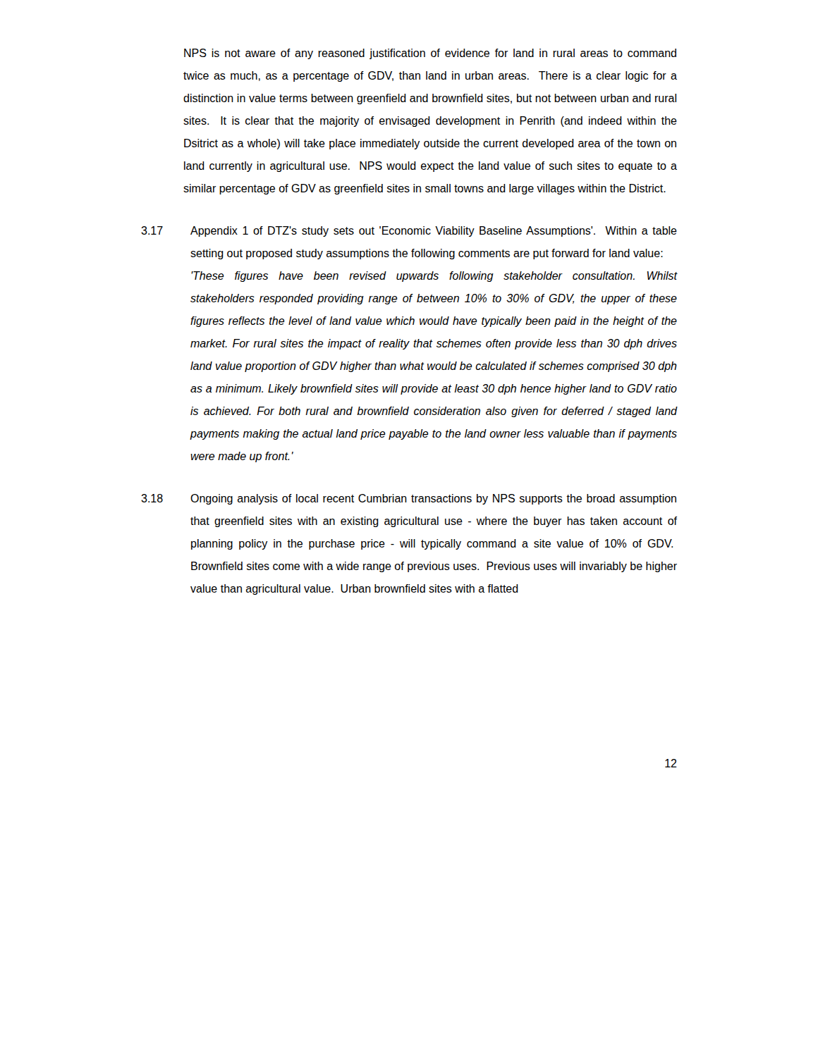NPS is not aware of any reasoned justification of evidence for land in rural areas to command twice as much, as a percentage of GDV, than land in urban areas. There is a clear logic for a distinction in value terms between greenfield and brownfield sites, but not between urban and rural sites. It is clear that the majority of envisaged development in Penrith (and indeed within the Dsitrict as a whole) will take place immediately outside the current developed area of the town on land currently in agricultural use. NPS would expect the land value of such sites to equate to a similar percentage of GDV as greenfield sites in small towns and large villages within the District.
3.17
Appendix 1 of DTZ's study sets out 'Economic Viability Baseline Assumptions'. Within a table setting out proposed study assumptions the following comments are put forward for land value:
'These figures have been revised upwards following stakeholder consultation. Whilst stakeholders responded providing range of between 10% to 30% of GDV, the upper of these figures reflects the level of land value which would have typically been paid in the height of the market. For rural sites the impact of reality that schemes often provide less than 30 dph drives land value proportion of GDV higher than what would be calculated if schemes comprised 30 dph as a minimum. Likely brownfield sites will provide at least 30 dph hence higher land to GDV ratio is achieved. For both rural and brownfield consideration also given for deferred / staged land payments making the actual land price payable to the land owner less valuable than if payments were made up front.'
3.18
Ongoing analysis of local recent Cumbrian transactions by NPS supports the broad assumption that greenfield sites with an existing agricultural use - where the buyer has taken account of planning policy in the purchase price - will typically command a site value of 10% of GDV. Brownfield sites come with a wide range of previous uses. Previous uses will invariably be higher value than agricultural value. Urban brownfield sites with a flatted
12